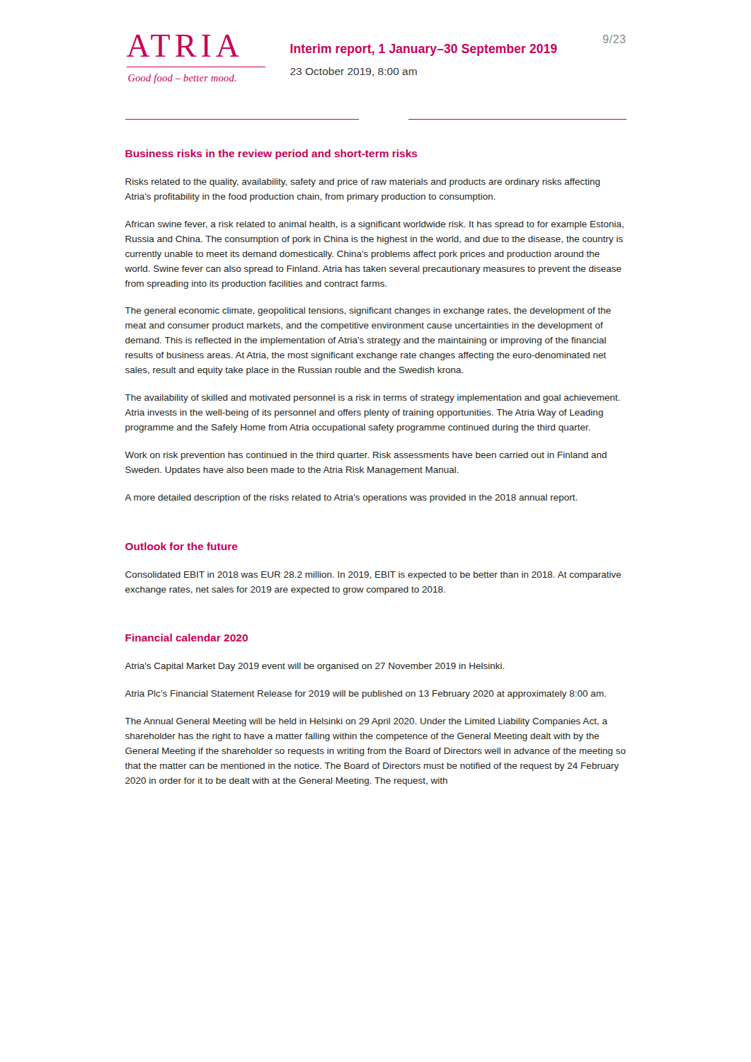ATRIA
Good food – better mood.
Interim report, 1 January–30 September 2019
23 October 2019, 8:00 am
9/23
Business risks in the review period and short-term risks
Risks related to the quality, availability, safety and price of raw materials and products are ordinary risks affecting Atria's profitability in the food production chain, from primary production to consumption.
African swine fever, a risk related to animal health, is a significant worldwide risk. It has spread to for example Estonia, Russia and China. The consumption of pork in China is the highest in the world, and due to the disease, the country is currently unable to meet its demand domestically. China's problems affect pork prices and production around the world. Swine fever can also spread to Finland. Atria has taken several precautionary measures to prevent the disease from spreading into its production facilities and contract farms.
The general economic climate, geopolitical tensions, significant changes in exchange rates, the development of the meat and consumer product markets, and the competitive environment cause uncertainties in the development of demand. This is reflected in the implementation of Atria's strategy and the maintaining or improving of the financial results of business areas. At Atria, the most significant exchange rate changes affecting the euro-denominated net sales, result and equity take place in the Russian rouble and the Swedish krona.
The availability of skilled and motivated personnel is a risk in terms of strategy implementation and goal achievement. Atria invests in the well-being of its personnel and offers plenty of training opportunities. The Atria Way of Leading programme and the Safely Home from Atria occupational safety programme continued during the third quarter.
Work on risk prevention has continued in the third quarter. Risk assessments have been carried out in Finland and Sweden. Updates have also been made to the Atria Risk Management Manual.
A more detailed description of the risks related to Atria's operations was provided in the 2018 annual report.
Outlook for the future
Consolidated EBIT in 2018 was EUR 28.2 million. In 2019, EBIT is expected to be better than in 2018. At comparative exchange rates, net sales for 2019 are expected to grow compared to 2018.
Financial calendar 2020
Atria's Capital Market Day 2019 event will be organised on 27 November 2019 in Helsinki.
Atria Plc’s Financial Statement Release for 2019 will be published on 13 February 2020 at approximately 8:00 am.
The Annual General Meeting will be held in Helsinki on 29 April 2020. Under the Limited Liability Companies Act, a shareholder has the right to have a matter falling within the competence of the General Meeting dealt with by the General Meeting if the shareholder so requests in writing from the Board of Directors well in advance of the meeting so that the matter can be mentioned in the notice. The Board of Directors must be notified of the request by 24 February 2020 in order for it to be dealt with at the General Meeting. The request, with